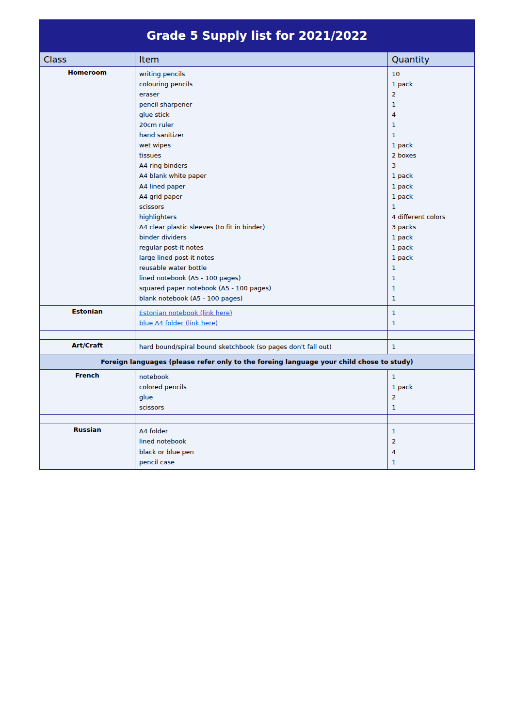Grade 5 Supply list for 2021/2022
| Class | Item | Quantity |
| --- | --- | --- |
| Homeroom | writing pencils colouring pencils eraser pencil sharpener glue stick 20cm ruler hand sanitizer wet wipes tissues A4 ring binders A4 blank white paper A4 lined paper A4 grid paper scissors highlighters A4 clear plastic sleeves (to fit in binder) binder dividers regular post-it notes large lined post-it notes reusable water bottle lined notebook (A5 - 100 pages) squared paper notebook (A5 - 100 pages) blank notebook (A5 - 100 pages) | 10 1 pack 2 1 4 1 1 1 pack 2 boxes 3 1 pack 1 pack 1 pack 1 4 different colors 3 packs 1 pack 1 pack 1 pack 1 1 1 1 |
| Estonian | Estonian notebook (link here) blue A4 folder (link here) | 1 1 |
| Art/Craft | hard bound/spiral bound sketchbook (so pages don't fall out) | 1 |
| Foreign languages (please refer only to the foreing language your child chose to study) |
| French | notebook colored pencils glue scissors | 1 1 pack 2 1 |
| Russian | A4 folder lined notebook black or blue pen pencil case | 1 2 4 1 |